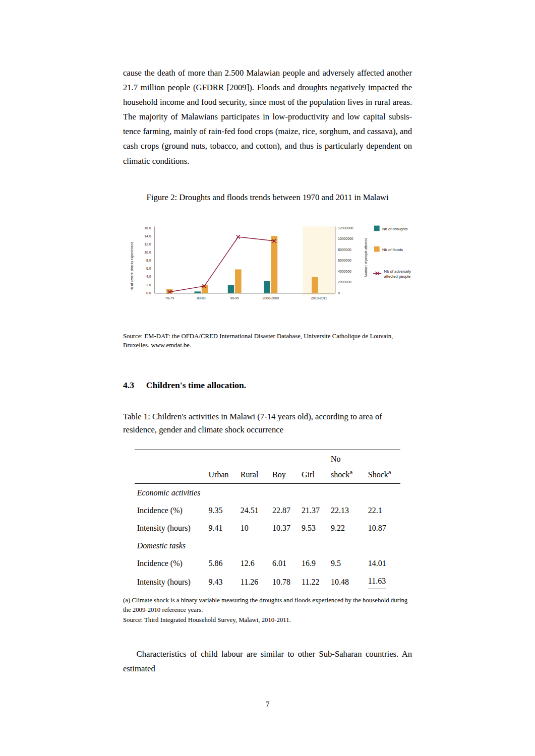cause the death of more than 2.500 Malawian people and adversely affected another 21.7 million people (GFDRR [2009]). Floods and droughts negatively impacted the household income and food security, since most of the population lives in rural areas. The majority of Malawians participates in low-productivity and low capital subsistence farming, mainly of rain-fed food crops (maize, rice, sorghum, and cassava), and cash crops (ground nuts, tobacco, and cotton), and thus is particularly dependent on climatic conditions.
Figure 2: Droughts and floods trends between 1970 and 2011 in Malawi
16.0 14.0 12.0 10.0 8.0 6.0 4.0 2.0 0.0 nb of severe shocks experienced 12000000 10000000 8000000 6000000 4000000 2000000 0 Number of people affected 70-79 80-89 90-99 2000-2009 2010-2011 Nb of droughts Nb of floods Nb of adversely affected people
Source: EM-DAT: the OFDA/CRED International Disaster Database, Universite Catholique de Louvain, Bruxelles. www.emdat.be.
4.3 Children's time allocation.
Table 1: Children's activities in Malawi (7-14 years old), according to area of residence, gender and climate shock occurrence
| | Urban | Rural | Boy | Girl | No shock a | Shock a |
| --- | --- | --- | --- | --- | --- | --- |
| Economic activities |
| Incidence (%) | 9.35 | 24.51 | 22.87 | 21.37 | 22.13 | 22.1 |
| Intensity (hours) | 9.41 | 10 | 10.37 | 9.53 | 9.22 | 10.87 |
| Domestic tasks |
| Incidence (%) | 5.86 | 12.6 | 6.01 | 16.9 | 9.5 | 14.01 |
| Intensity (hours) | 9.43 | 11.26 | 10.78 | 11.22 | 10.48 | 11.63 |
(a) Climate shock is a binary variable measuring the droughts and floods experienced by the household during the 2009-2010 reference years.
Source: Third Integrated Household Survey, Malawi, 2010-2011.
Characteristics of child labour are similar to other Sub-Saharan countries. An estimated
7